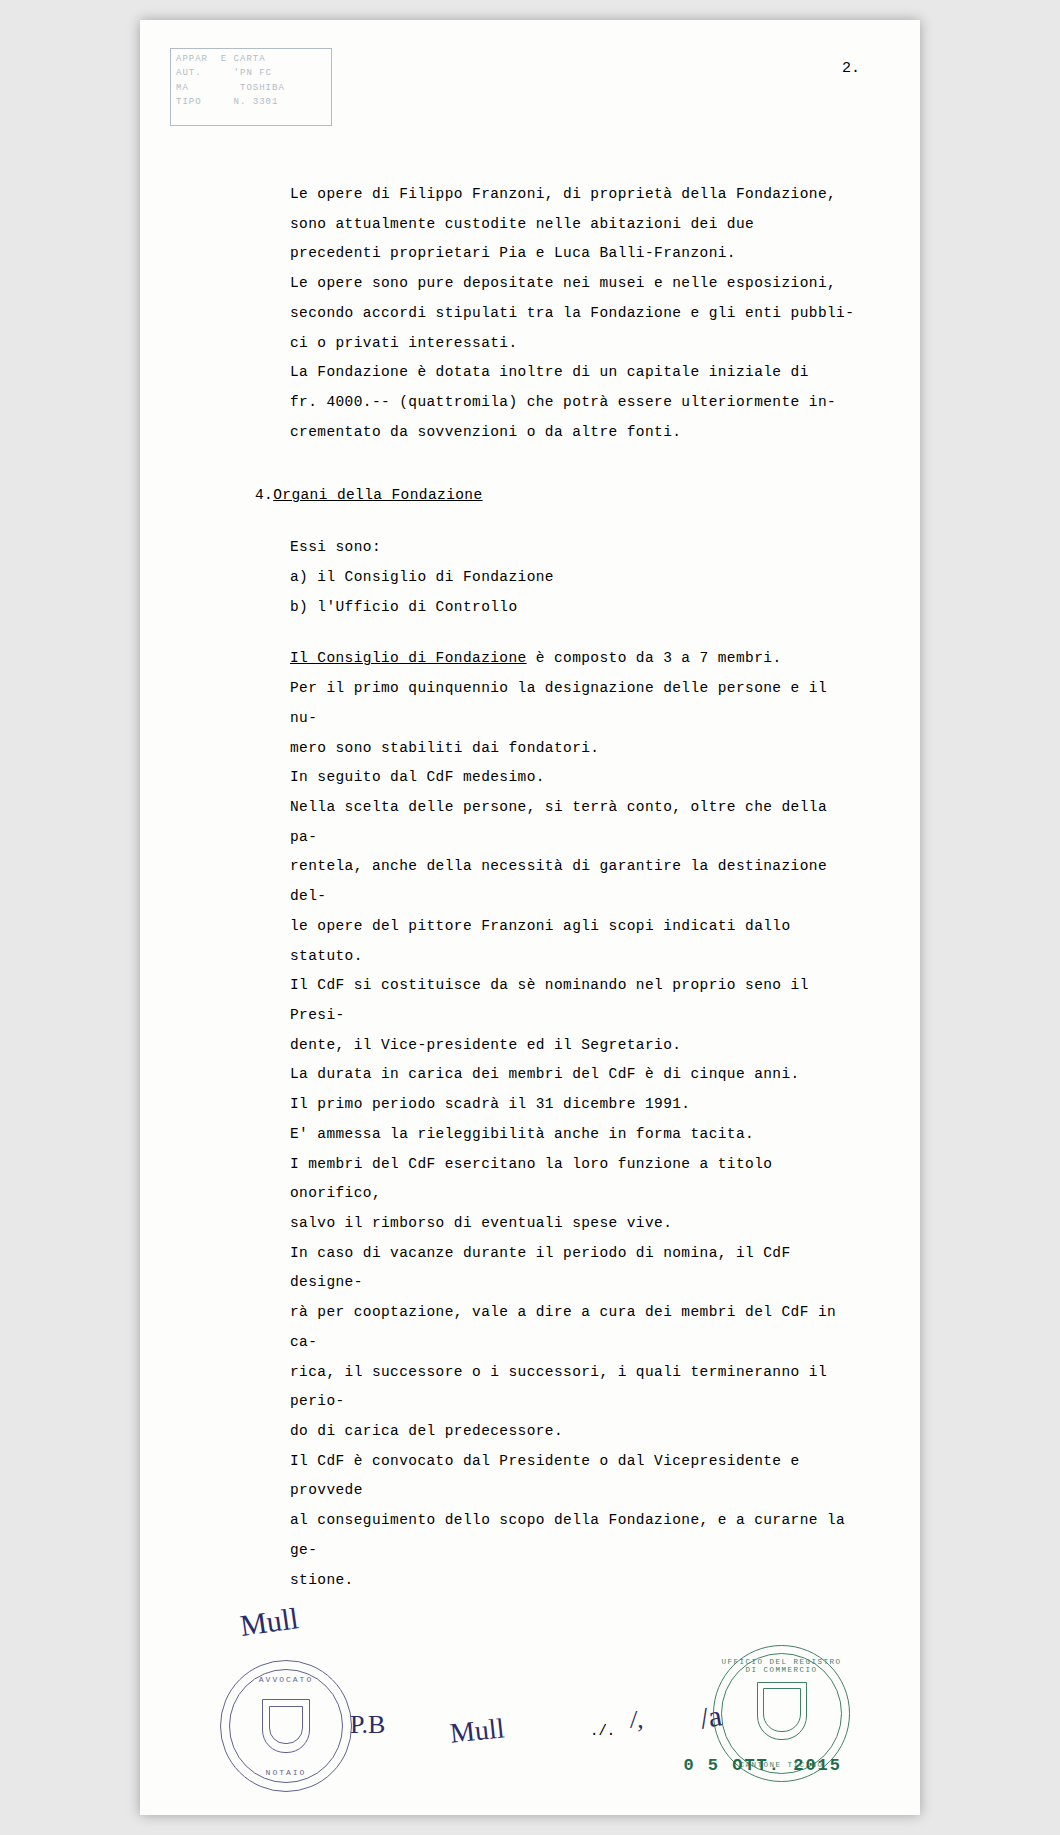APPAR E CARTA
AUT. 'PN FC
MA TOSHIBA
TIPO N. 3301
2.
Le opere di Filippo Franzoni, di proprietà della Fondazione,
sono attualmente custodite nelle abitazioni dei due
precedenti proprietari Pia e Luca Balli-Franzoni.
Le opere sono pure depositate nei musei e nelle esposizioni,
secondo accordi stipulati tra la Fondazione e gli enti pubbli-
ci o privati interessati.
La Fondazione è dotata inoltre di un capitale iniziale di
fr. 4000.-- (quattromila) che potrà essere ulteriormente in-
crementato da sovvenzioni o da altre fonti.
4.Organi della Fondazione
Essi sono:
a) il Consiglio di Fondazione
b) l'Ufficio di Controllo
Il Consiglio di Fondazione è composto da 3 a 7 membri.
Per il primo quinquennio la designazione delle persone e il nu-
mero sono stabiliti dai fondatori.
In seguito dal CdF medesimo.
Nella scelta delle persone, si terrà conto, oltre che della pa-
rentela, anche della necessità di garantire la destinazione del-
le opere del pittore Franzoni agli scopi indicati dallo statuto.
Il CdF si costituisce da sè nominando nel proprio seno il Presi-
dente, il Vice-presidente ed il Segretario.
La durata in carica dei membri del CdF è di cinque anni.
Il primo periodo scadrà il 31 dicembre 1991.
E' ammessa la rieleggibilità anche in forma tacita.
I membri del CdF esercitano la loro funzione a titolo onorifico,
salvo il rimborso di eventuali spese vive.
In caso di vacanze durante il periodo di nomina, il CdF designe-
rà per cooptazione, vale a dire a cura dei membri del CdF in ca-
rica, il successore o i successori, i quali termineranno il perio-
do di carica del predecessore.
Il CdF è convocato dal Presidente o dal Vicepresidente e provvede
al conseguimento dello scopo della Fondazione, e a curarne la ge-
stione.
Mull
AVVOCATO
NOTAIO
P.B
Mull
./.
/,
/a
UFFICIO DEL REGISTRO DI COMMERCIO
CANTONE TICINO
0 5 OTT. 2015